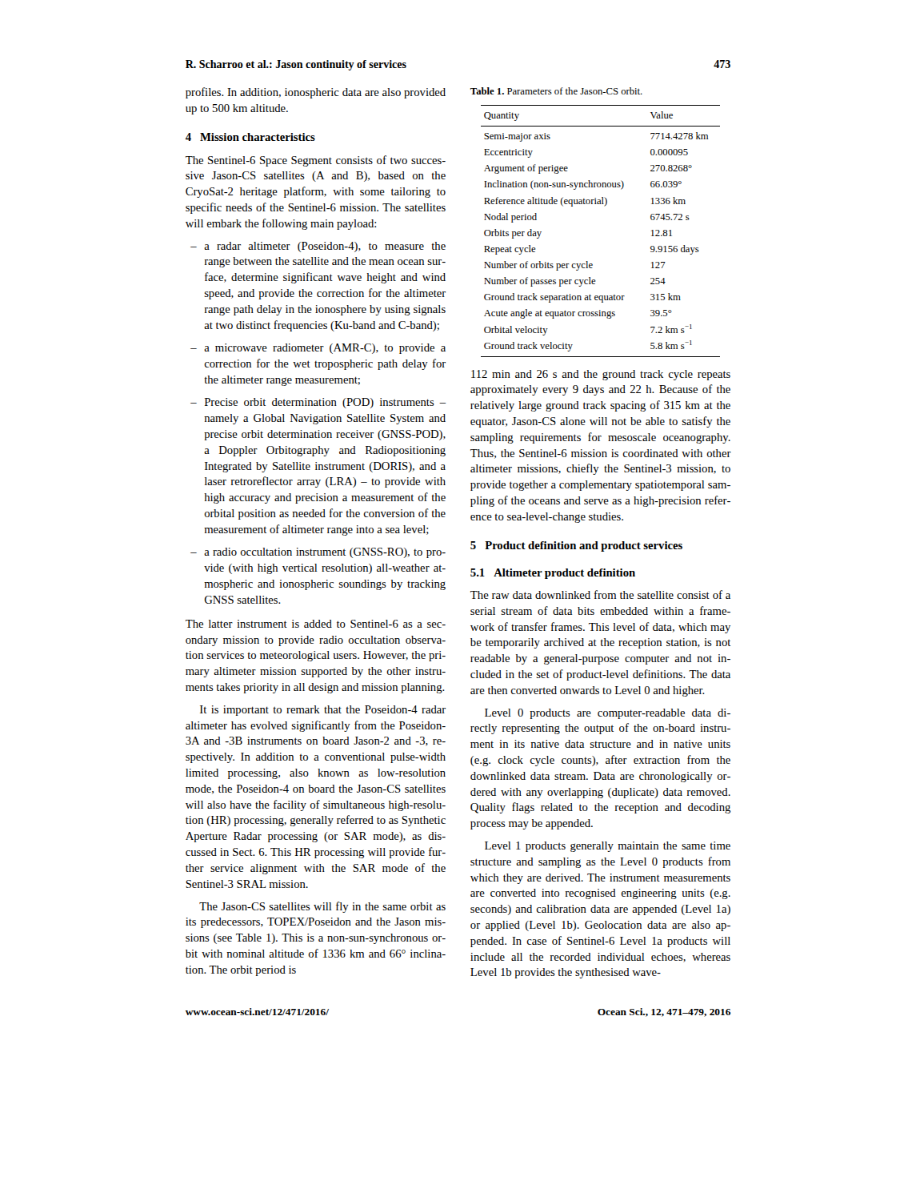R. Scharroo et al.: Jason continuity of services 473
profiles. In addition, ionospheric data are also provided up to 500 km altitude.
4 Mission characteristics
The Sentinel-6 Space Segment consists of two successive Jason-CS satellites (A and B), based on the CryoSat-2 heritage platform, with some tailoring to specific needs of the Sentinel-6 mission. The satellites will embark the following main payload:
a radar altimeter (Poseidon-4), to measure the range between the satellite and the mean ocean surface, determine significant wave height and wind speed, and provide the correction for the altimeter range path delay in the ionosphere by using signals at two distinct frequencies (Ku-band and C-band);
a microwave radiometer (AMR-C), to provide a correction for the wet tropospheric path delay for the altimeter range measurement;
Precise orbit determination (POD) instruments – namely a Global Navigation Satellite System and precise orbit determination receiver (GNSS-POD), a Doppler Orbitography and Radiopositioning Integrated by Satellite instrument (DORIS), and a laser retroreflector array (LRA) – to provide with high accuracy and precision a measurement of the orbital position as needed for the conversion of the measurement of altimeter range into a sea level;
a radio occultation instrument (GNSS-RO), to provide (with high vertical resolution) all-weather atmospheric and ionospheric soundings by tracking GNSS satellites.
The latter instrument is added to Sentinel-6 as a secondary mission to provide radio occultation observation services to meteorological users. However, the primary altimeter mission supported by the other instruments takes priority in all design and mission planning.
It is important to remark that the Poseidon-4 radar altimeter has evolved significantly from the Poseidon-3A and -3B instruments on board Jason-2 and -3, respectively. In addition to a conventional pulse-width limited processing, also known as low-resolution mode, the Poseidon-4 on board the Jason-CS satellites will also have the facility of simultaneous high-resolution (HR) processing, generally referred to as Synthetic Aperture Radar processing (or SAR mode), as discussed in Sect. 6. This HR processing will provide further service alignment with the SAR mode of the Sentinel-3 SRAL mission.
The Jason-CS satellites will fly in the same orbit as its predecessors, TOPEX/Poseidon and the Jason missions (see Table 1). This is a non-sun-synchronous orbit with nominal altitude of 1336 km and 66° inclination. The orbit period is
Table 1. Parameters of the Jason-CS orbit.
| Quantity | Value |
| --- | --- |
| Semi-major axis | 7714.4278 km |
| Eccentricity | 0.000095 |
| Argument of perigee | 270.8268° |
| Inclination (non-sun-synchronous) | 66.039° |
| Reference altitude (equatorial) | 1336 km |
| Nodal period | 6745.72 s |
| Orbits per day | 12.81 |
| Repeat cycle | 9.9156 days |
| Number of orbits per cycle | 127 |
| Number of passes per cycle | 254 |
| Ground track separation at equator | 315 km |
| Acute angle at equator crossings | 39.5° |
| Orbital velocity | 7.2 km s −1 |
| Ground track velocity | 5.8 km s −1 |
112 min and 26 s and the ground track cycle repeats approximately every 9 days and 22 h. Because of the relatively large ground track spacing of 315 km at the equator, Jason-CS alone will not be able to satisfy the sampling requirements for mesoscale oceanography. Thus, the Sentinel-6 mission is coordinated with other altimeter missions, chiefly the Sentinel-3 mission, to provide together a complementary spatiotemporal sampling of the oceans and serve as a high-precision reference to sea-level-change studies.
5 Product definition and product services
5.1 Altimeter product definition
The raw data downlinked from the satellite consist of a serial stream of data bits embedded within a framework of transfer frames. This level of data, which may be temporarily archived at the reception station, is not readable by a general-purpose computer and not included in the set of product-level definitions. The data are then converted onwards to Level 0 and higher.
Level 0 products are computer-readable data directly representing the output of the on-board instrument in its native data structure and in native units (e.g. clock cycle counts), after extraction from the downlinked data stream. Data are chronologically ordered with any overlapping (duplicate) data removed. Quality flags related to the reception and decoding process may be appended.
Level 1 products generally maintain the same time structure and sampling as the Level 0 products from which they are derived. The instrument measurements are converted into recognised engineering units (e.g. seconds) and calibration data are appended (Level 1a) or applied (Level 1b). Geolocation data are also appended. In case of Sentinel-6 Level 1a products will include all the recorded individual echoes, whereas Level 1b provides the synthesised wave-
www.ocean-sci.net/12/471/2016/ Ocean Sci., 12, 471–479, 2016